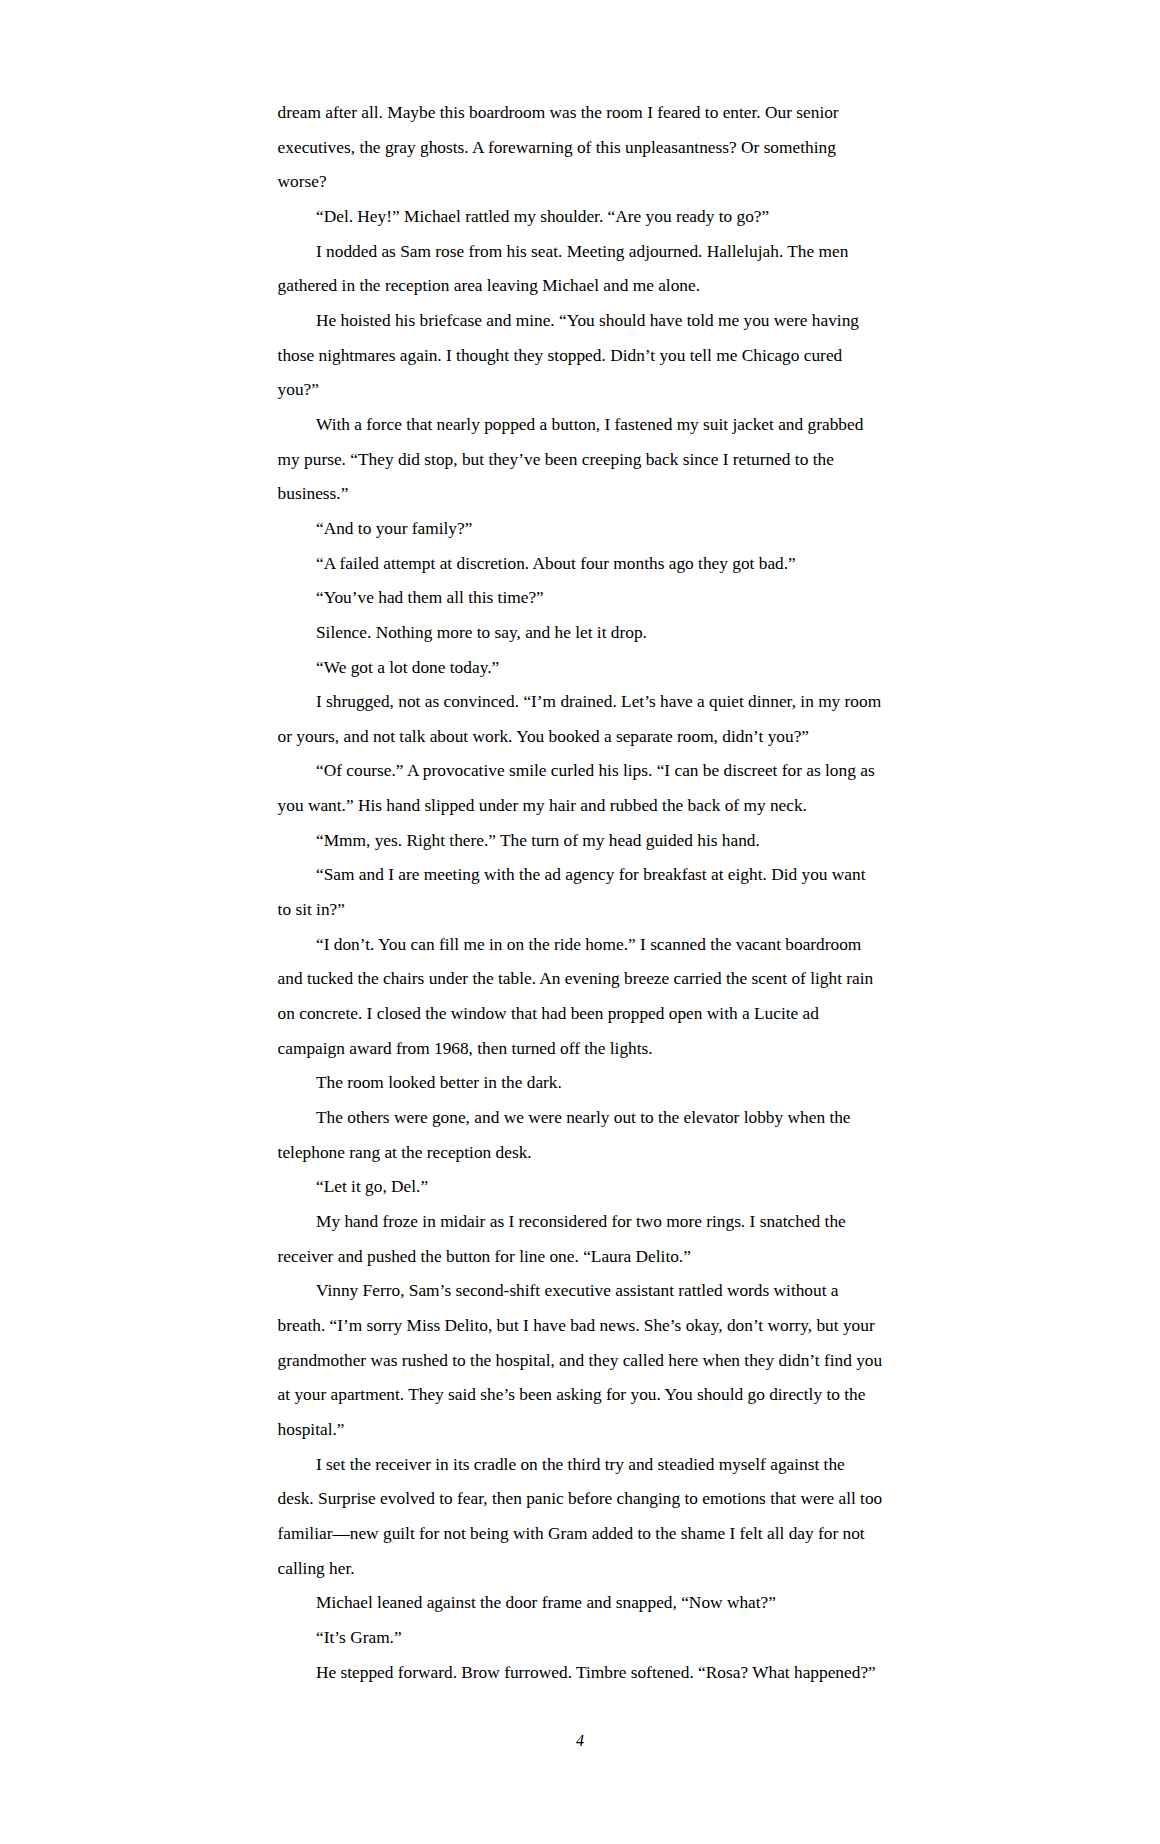dream after all. Maybe this boardroom was the room I feared to enter. Our senior executives, the gray ghosts. A forewarning of this unpleasantness? Or something worse?
“Del. Hey!” Michael rattled my shoulder. “Are you ready to go?”
I nodded as Sam rose from his seat. Meeting adjourned. Hallelujah. The men gathered in the reception area leaving Michael and me alone.
He hoisted his briefcase and mine. “You should have told me you were having those nightmares again. I thought they stopped. Didn’t you tell me Chicago cured you?”
With a force that nearly popped a button, I fastened my suit jacket and grabbed my purse. “They did stop, but they’ve been creeping back since I returned to the business.”
“And to your family?”
“A failed attempt at discretion. About four months ago they got bad.”
“You’ve had them all this time?”
Silence. Nothing more to say, and he let it drop.
“We got a lot done today.”
I shrugged, not as convinced. “I’m drained. Let’s have a quiet dinner, in my room or yours, and not talk about work. You booked a separate room, didn’t you?”
“Of course.” A provocative smile curled his lips. “I can be discreet for as long as you want.” His hand slipped under my hair and rubbed the back of my neck.
“Mmm, yes. Right there.” The turn of my head guided his hand.
“Sam and I are meeting with the ad agency for breakfast at eight. Did you want to sit in?”
“I don’t. You can fill me in on the ride home.” I scanned the vacant boardroom and tucked the chairs under the table. An evening breeze carried the scent of light rain on concrete. I closed the window that had been propped open with a Lucite ad campaign award from 1968, then turned off the lights.
The room looked better in the dark.
The others were gone, and we were nearly out to the elevator lobby when the telephone rang at the reception desk.
“Let it go, Del.”
My hand froze in midair as I reconsidered for two more rings. I snatched the receiver and pushed the button for line one. “Laura Delito.”
Vinny Ferro, Sam’s second-shift executive assistant rattled words without a breath. “I’m sorry Miss Delito, but I have bad news. She’s okay, don’t worry, but your grandmother was rushed to the hospital, and they called here when they didn’t find you at your apartment. They said she’s been asking for you. You should go directly to the hospital.”
I set the receiver in its cradle on the third try and steadied myself against the desk. Surprise evolved to fear, then panic before changing to emotions that were all too familiar—new guilt for not being with Gram added to the shame I felt all day for not calling her.
Michael leaned against the door frame and snapped, “Now what?”
“It’s Gram.”
He stepped forward. Brow furrowed. Timbre softened. “Rosa? What happened?”
4